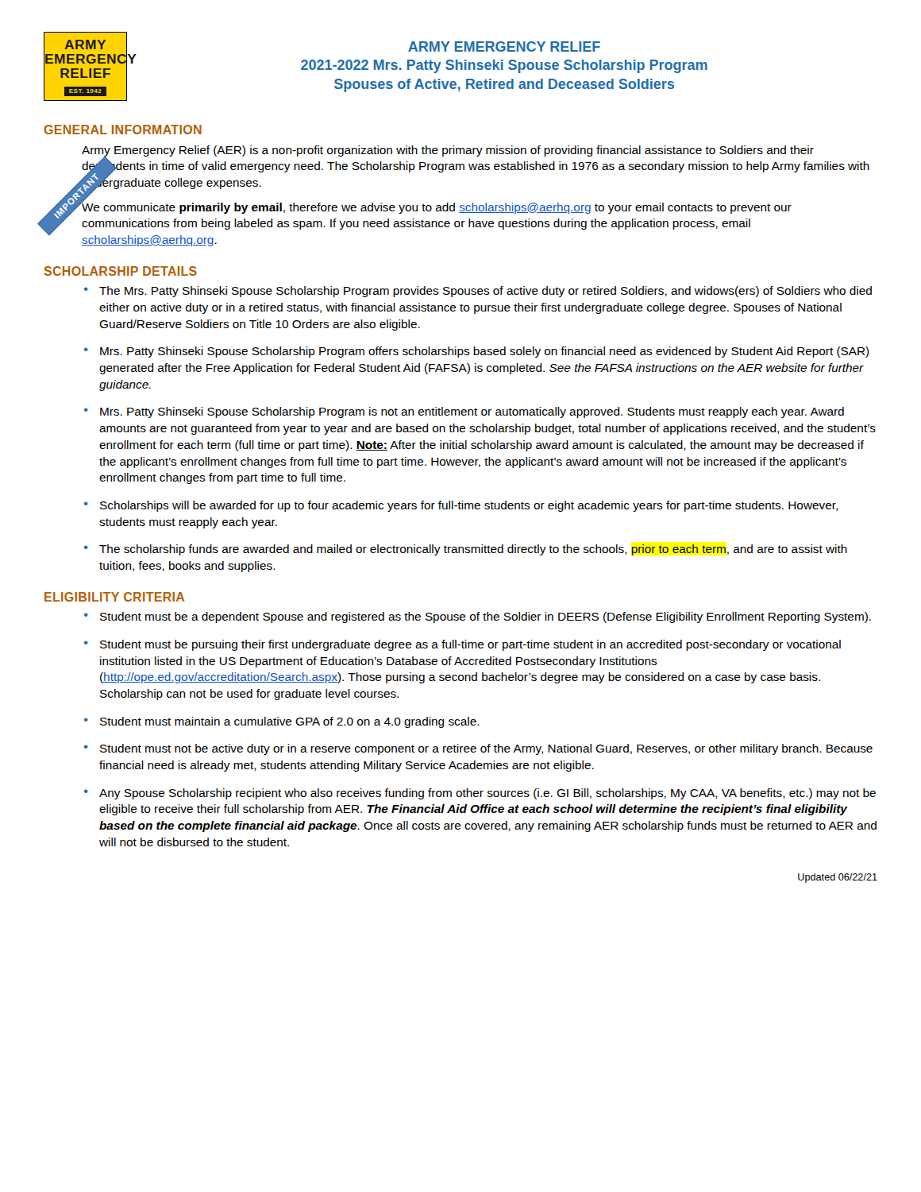ARMY
EMERGENCY
RELIEF
EST. 1942
ARMY EMERGENCY RELIEF
2021-2022 Mrs. Patty Shinseki Spouse Scholarship Program
Spouses of Active, Retired and Deceased Soldiers
IMPORTANT
GENERAL INFORMATION
Army Emergency Relief (AER) is a non-profit organization with the primary mission of providing financial assistance to Soldiers and their dependents in time of valid emergency need. The Scholarship Program was established in 1976 as a secondary mission to help Army families with undergraduate college expenses.
We communicate primarily by email, therefore we advise you to add scholarships@aerhq.org to your email contacts to prevent our communications from being labeled as spam. If you need assistance or have questions during the application process, email scholarships@aerhq.org.
SCHOLARSHIP DETAILS
The Mrs. Patty Shinseki Spouse Scholarship Program provides Spouses of active duty or retired Soldiers, and widows(ers) of Soldiers who died either on active duty or in a retired status, with financial assistance to pursue their first undergraduate college degree. Spouses of National Guard/Reserve Soldiers on Title 10 Orders are also eligible.
Mrs. Patty Shinseki Spouse Scholarship Program offers scholarships based solely on financial need as evidenced by Student Aid Report (SAR) generated after the Free Application for Federal Student Aid (FAFSA) is completed. See the FAFSA instructions on the AER website for further guidance.
Mrs. Patty Shinseki Spouse Scholarship Program is not an entitlement or automatically approved. Students must reapply each year. Award amounts are not guaranteed from year to year and are based on the scholarship budget, total number of applications received, and the student’s enrollment for each term (full time or part time). Note: After the initial scholarship award amount is calculated, the amount may be decreased if the applicant’s enrollment changes from full time to part time. However, the applicant’s award amount will not be increased if the applicant’s enrollment changes from part time to full time.
Scholarships will be awarded for up to four academic years for full-time students or eight academic years for part-time students. However, students must reapply each year.
The scholarship funds are awarded and mailed or electronically transmitted directly to the schools, prior to each term, and are to assist with tuition, fees, books and supplies.
ELIGIBILITY CRITERIA
Student must be a dependent Spouse and registered as the Spouse of the Soldier in DEERS (Defense Eligibility Enrollment Reporting System).
Student must be pursuing their first undergraduate degree as a full-time or part-time student in an accredited post-secondary or vocational institution listed in the US Department of Education’s Database of Accredited Postsecondary Institutions (http://ope.ed.gov/accreditation/Search.aspx). Those pursing a second bachelor’s degree may be considered on a case by case basis. Scholarship can not be used for graduate level courses.
Student must maintain a cumulative GPA of 2.0 on a 4.0 grading scale.
Student must not be active duty or in a reserve component or a retiree of the Army, National Guard, Reserves, or other military branch. Because financial need is already met, students attending Military Service Academies are not eligible.
Any Spouse Scholarship recipient who also receives funding from other sources (i.e. GI Bill, scholarships, My CAA, VA benefits, etc.) may not be eligible to receive their full scholarship from AER. The Financial Aid Office at each school will determine the recipient’s final eligibility based on the complete financial aid package. Once all costs are covered, any remaining AER scholarship funds must be returned to AER and will not be disbursed to the student.
Updated 06/22/21